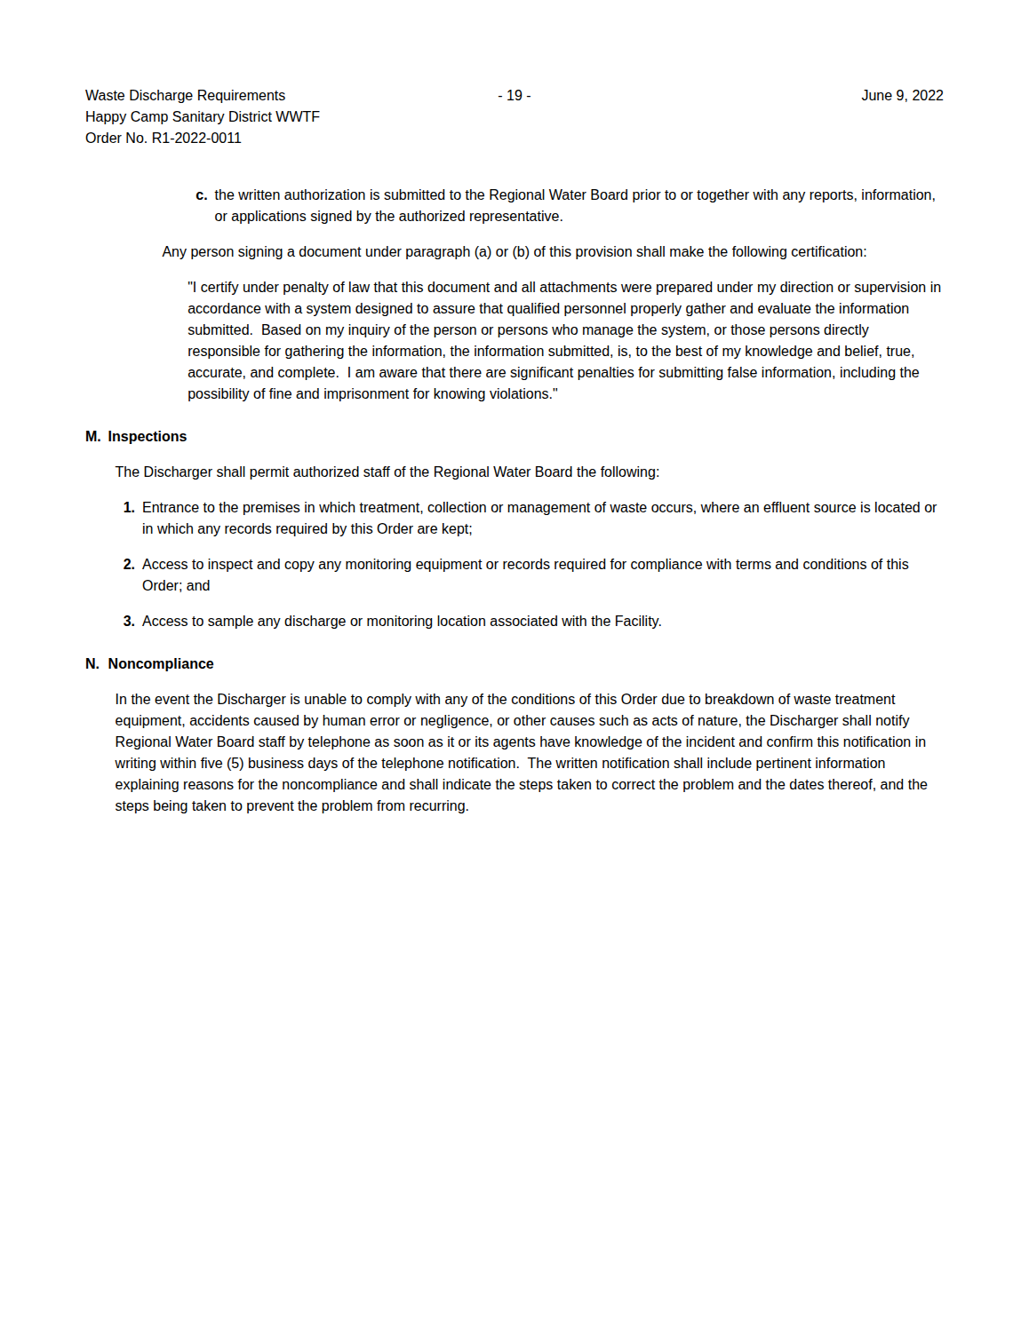Waste Discharge Requirements
Happy Camp Sanitary District WWTF
Order No. R1-2022-0011
- 19 -
June 9, 2022
c.
the written authorization is submitted to the Regional Water Board prior to or together with any reports, information, or applications signed by the authorized representative.
Any person signing a document under paragraph (a) or (b) of this provision shall make the following certification:
"I certify under penalty of law that this document and all attachments were prepared under my direction or supervision in accordance with a system designed to assure that qualified personnel properly gather and evaluate the information submitted. Based on my inquiry of the person or persons who manage the system, or those persons directly responsible for gathering the information, the information submitted, is, to the best of my knowledge and belief, true, accurate, and complete. I am aware that there are significant penalties for submitting false information, including the possibility of fine and imprisonment for knowing violations."
M. Inspections
The Discharger shall permit authorized staff of the Regional Water Board the following:
1. Entrance to the premises in which treatment, collection or management of waste occurs, where an effluent source is located or in which any records required by this Order are kept;
2. Access to inspect and copy any monitoring equipment or records required for compliance with terms and conditions of this Order; and
3. Access to sample any discharge or monitoring location associated with the Facility.
N. Noncompliance
In the event the Discharger is unable to comply with any of the conditions of this Order due to breakdown of waste treatment equipment, accidents caused by human error or negligence, or other causes such as acts of nature, the Discharger shall notify Regional Water Board staff by telephone as soon as it or its agents have knowledge of the incident and confirm this notification in writing within five (5) business days of the telephone notification. The written notification shall include pertinent information explaining reasons for the noncompliance and shall indicate the steps taken to correct the problem and the dates thereof, and the steps being taken to prevent the problem from recurring.